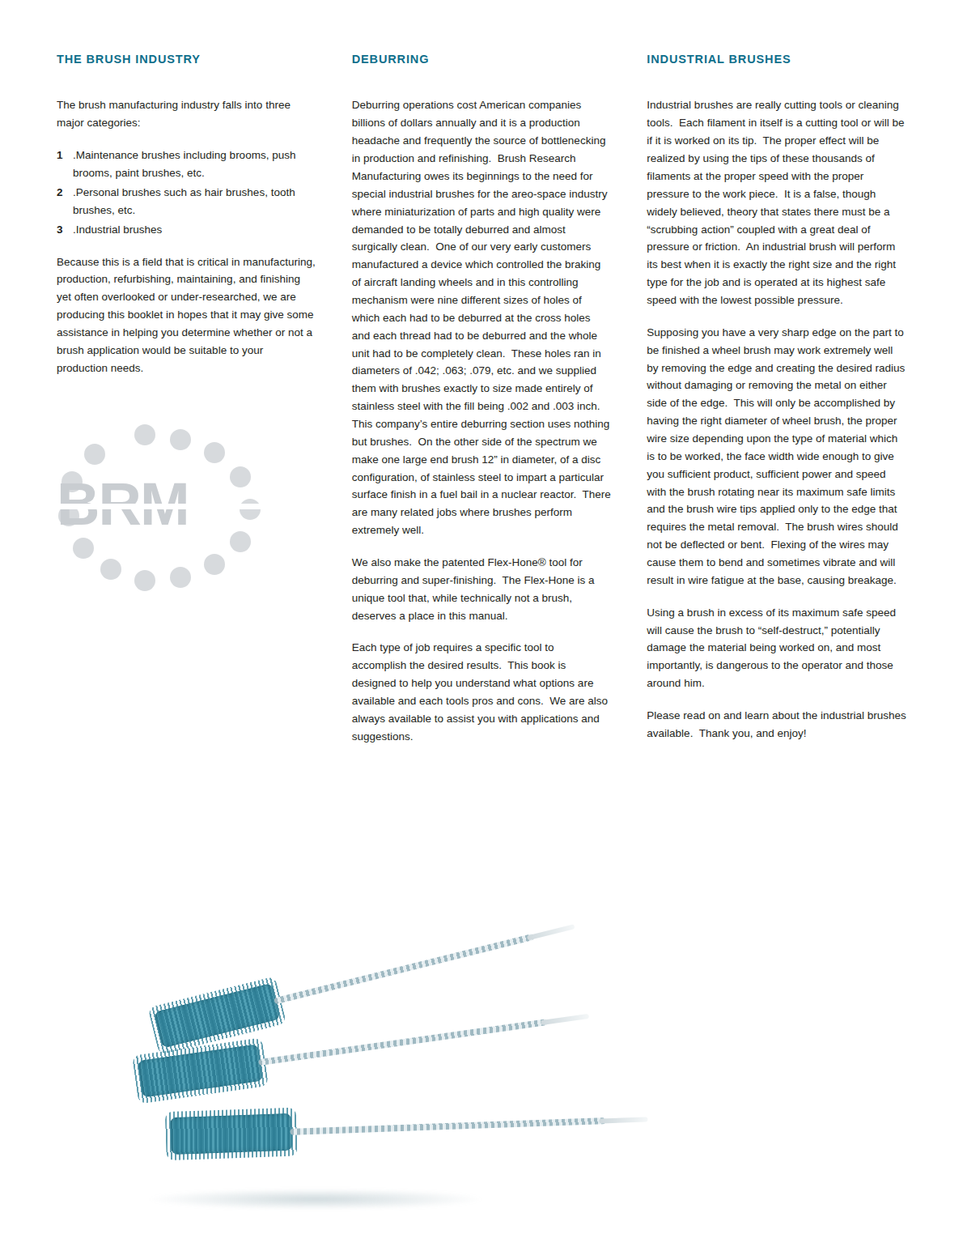The Brush Industry
The brush manufacturing industry falls into three major categories:
1.Maintenance brushes including brooms, push brooms, paint brushes, etc.
2.Personal brushes such as hair brushes, tooth brushes, etc.
3.Industrial brushes
Because this is a field that is critical in manufacturing, production, refurbishing, maintaining, and finishing yet often overlooked or under-researched, we are producing this booklet in hopes that it may give some assistance in helping you determine whether or not a brush application would be suitable to your production needs.
BRM
Deburring
Deburring operations cost American companies billions of dollars annually and it is a production headache and frequently the source of bottlenecking in production and refinishing. Brush Research Manufacturing owes its beginnings to the need for special industrial brushes for the areo-space industry where miniaturization of parts and high quality were demanded to be totally deburred and almost surgically clean. One of our very early customers manufactured a device which controlled the braking of aircraft landing wheels and in this controlling mechanism were nine different sizes of holes of which each had to be deburred at the cross holes and each thread had to be deburred and the whole unit had to be completely clean. These holes ran in diameters of .042; .063; .079, etc. and we supplied them with brushes exactly to size made entirely of stainless steel with the fill being .002 and .003 inch. This company’s entire deburring section uses nothing but brushes. On the other side of the spectrum we make one large end brush 12” in diameter, of a disc configuration, of stainless steel to impart a particular surface finish in a fuel bail in a nuclear reactor. There are many related jobs where brushes perform extremely well.
We also make the patented Flex-Hone® tool for deburring and super-finishing. The Flex-Hone is a unique tool that, while technically not a brush, deserves a place in this manual.
Each type of job requires a specific tool to accomplish the desired results. This book is designed to help you understand what options are available and each tools pros and cons. We are also always available to assist you with applications and suggestions.
Industrial Brushes
Industrial brushes are really cutting tools or cleaning tools. Each filament in itself is a cutting tool or will be if it is worked on its tip. The proper effect will be realized by using the tips of these thousands of filaments at the proper speed with the proper pressure to the work piece. It is a false, though widely believed, theory that states there must be a “scrubbing action” coupled with a great deal of pressure or friction. An industrial brush will perform its best when it is exactly the right size and the right type for the job and is operated at its highest safe speed with the lowest possible pressure.
Supposing you have a very sharp edge on the part to be finished a wheel brush may work extremely well by removing the edge and creating the desired radius without damaging or removing the metal on either side of the edge. This will only be accomplished by having the right diameter of wheel brush, the proper wire size depending upon the type of material which is to be worked, the face width wide enough to give you sufficient product, sufficient power and speed with the brush rotating near its maximum safe limits and the brush wire tips applied only to the edge that requires the metal removal. The brush wires should not be deflected or bent. Flexing of the wires may cause them to bend and sometimes vibrate and will result in wire fatigue at the base, causing breakage.
Using a brush in excess of its maximum safe speed will cause the brush to “self-destruct,” potentially damage the material being worked on, and most importantly, is dangerous to the operator and those around him.
Please read on and learn about the industrial brushes available. Thank you, and enjoy!